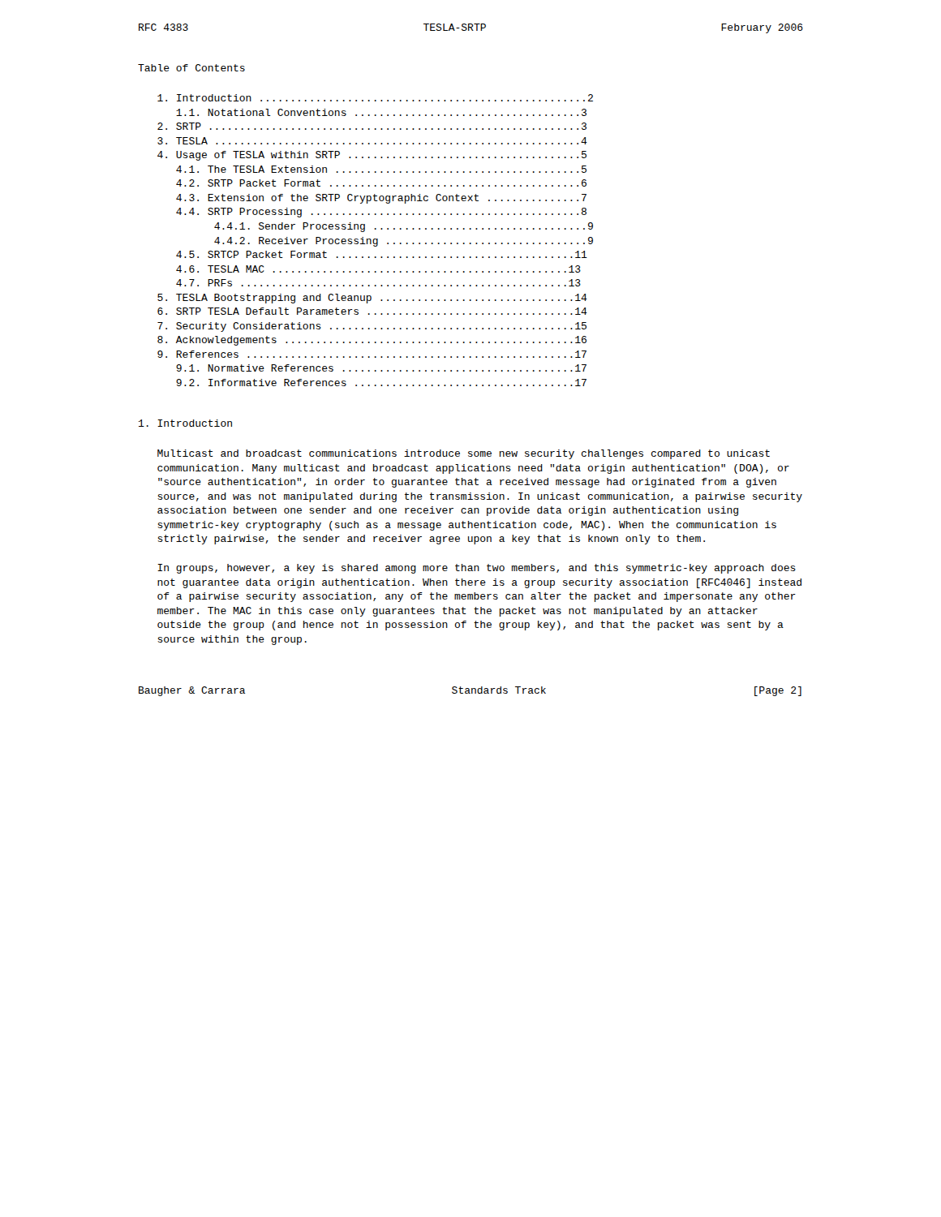RFC 4383 TESLA-SRTP February 2006
Table of Contents
   1. Introduction ....................................................2
      1.1. Notational Conventions ....................................3
   2. SRTP ...........................................................3
   3. TESLA ..........................................................4
   4. Usage of TESLA within SRTP .....................................5
      4.1. The TESLA Extension .......................................5
      4.2. SRTP Packet Format ........................................6
      4.3. Extension of the SRTP Cryptographic Context ...............7
      4.4. SRTP Processing ...........................................8
            4.4.1. Sender Processing ..................................9
            4.4.2. Receiver Processing ................................9
      4.5. SRTCP Packet Format ......................................11
      4.6. TESLA MAC ...............................................13
      4.7. PRFs ....................................................13
   5. TESLA Bootstrapping and Cleanup ...............................14
   6. SRTP TESLA Default Parameters .................................14
   7. Security Considerations .......................................15
   8. Acknowledgements ..............................................16
   9. References ....................................................17
      9.1. Normative References .....................................17
      9.2. Informative References ...................................17
1. Introduction
Multicast and broadcast communications introduce some new security challenges compared to unicast communication. Many multicast and broadcast applications need "data origin authentication" (DOA), or "source authentication", in order to guarantee that a received message had originated from a given source, and was not manipulated during the transmission. In unicast communication, a pairwise security association between one sender and one receiver can provide data origin authentication using symmetric-key cryptography (such as a message authentication code, MAC). When the communication is strictly pairwise, the sender and receiver agree upon a key that is known only to them.
In groups, however, a key is shared among more than two members, and this symmetric-key approach does not guarantee data origin authentication. When there is a group security association [RFC4046] instead of a pairwise security association, any of the members can alter the packet and impersonate any other member. The MAC in this case only guarantees that the packet was not manipulated by an attacker outside the group (and hence not in possession of the group key), and that the packet was sent by a source within the group.
Baugher & Carrara Standards Track [Page 2]